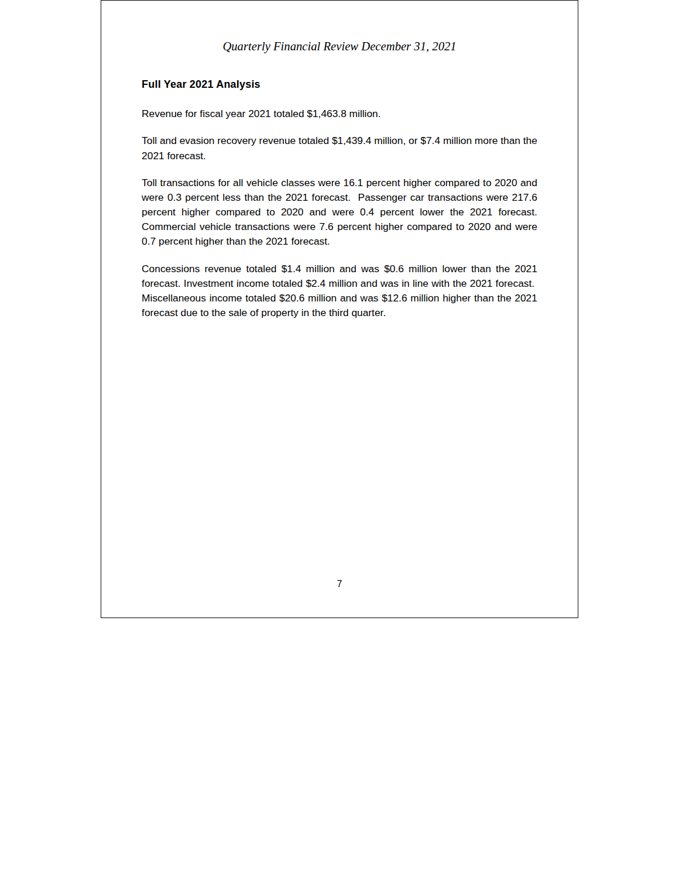Quarterly Financial Review December 31, 2021
Full Year 2021 Analysis
Revenue for fiscal year 2021 totaled $1,463.8 million.
Toll and evasion recovery revenue totaled $1,439.4 million, or $7.4 million more than the 2021 forecast.
Toll transactions for all vehicle classes were 16.1 percent higher compared to 2020 and were 0.3 percent less than the 2021 forecast. Passenger car transactions were 217.6 percent higher compared to 2020 and were 0.4 percent lower the 2021 forecast. Commercial vehicle transactions were 7.6 percent higher compared to 2020 and were 0.7 percent higher than the 2021 forecast.
Concessions revenue totaled $1.4 million and was $0.6 million lower than the 2021 forecast. Investment income totaled $2.4 million and was in line with the 2021 forecast. Miscellaneous income totaled $20.6 million and was $12.6 million higher than the 2021 forecast due to the sale of property in the third quarter.
7